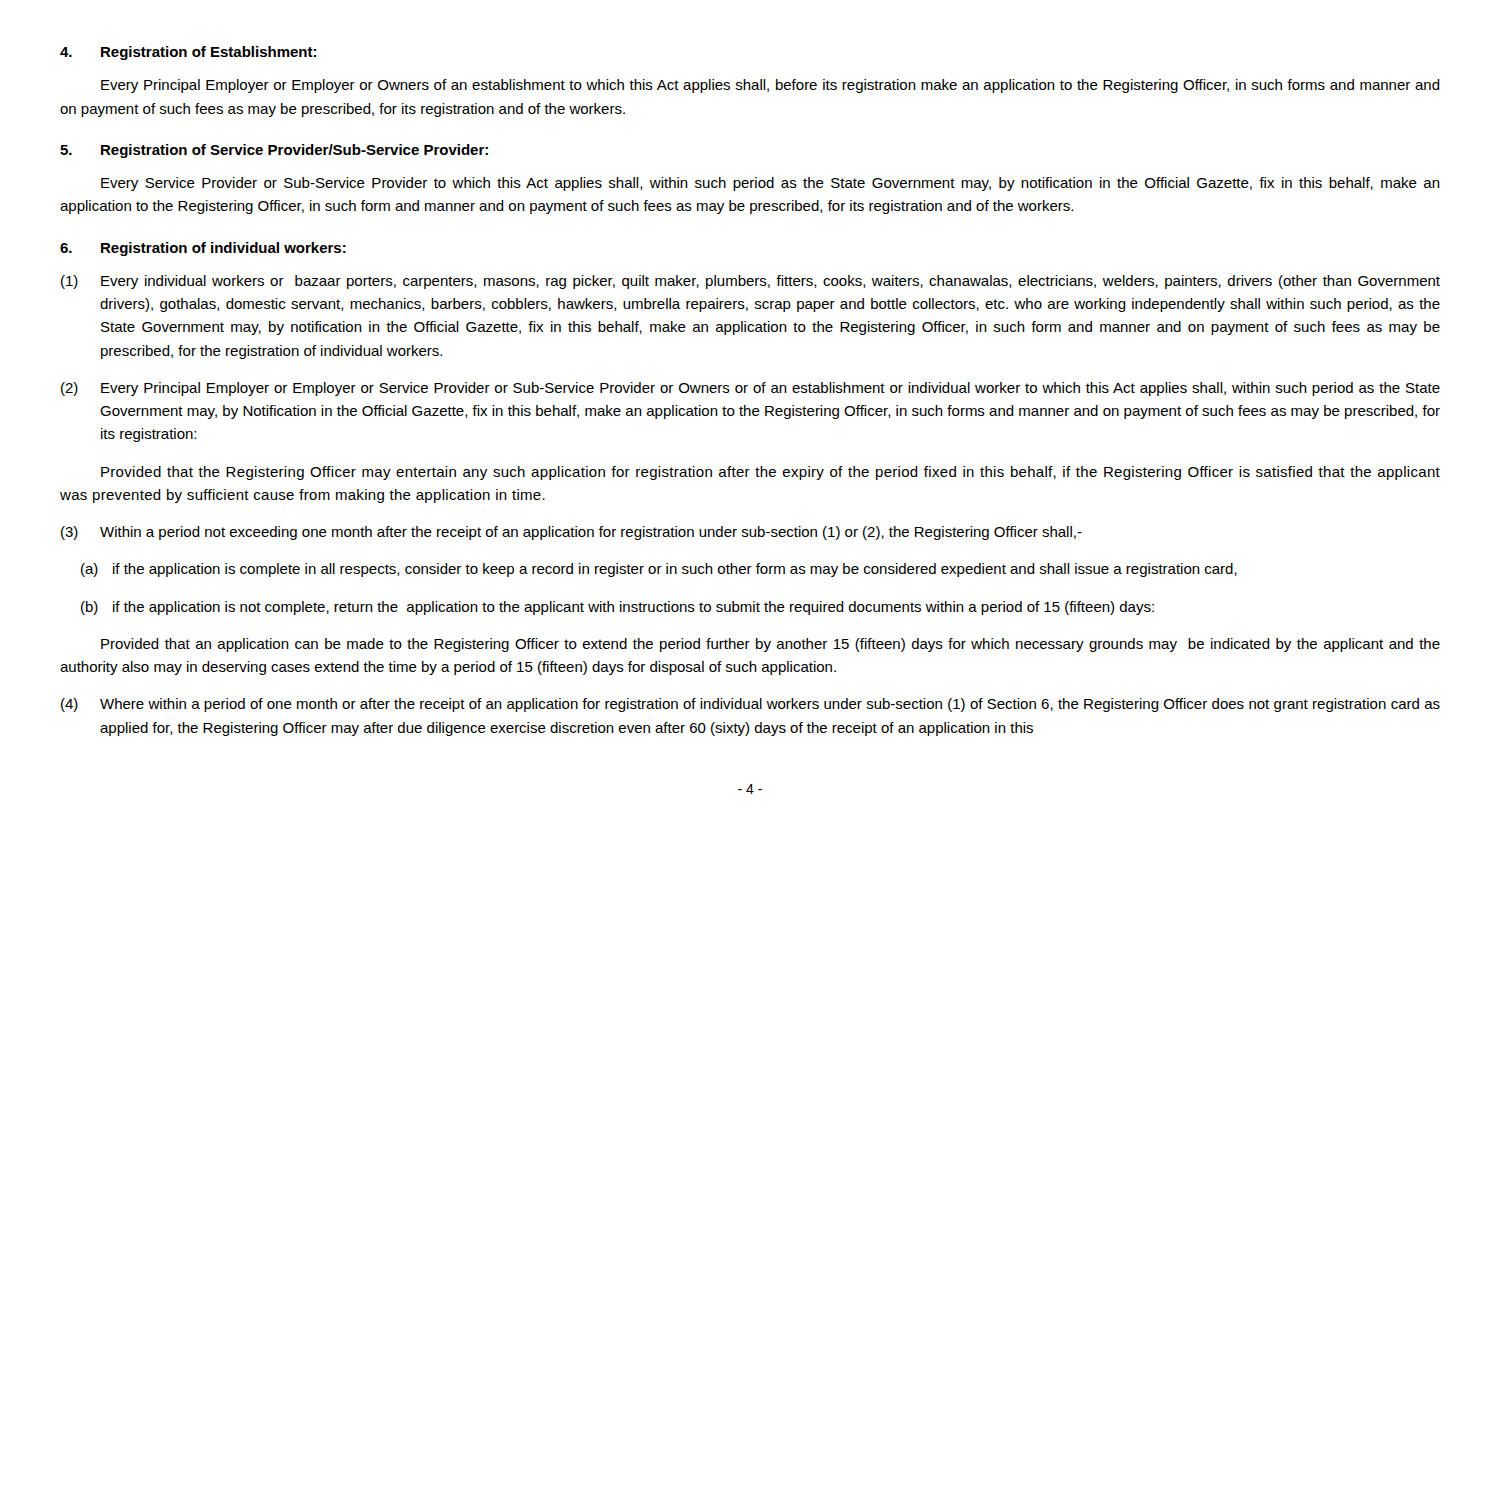4. Registration of Establishment:
Every Principal Employer or Employer or Owners of an establishment to which this Act applies shall, before its registration make an application to the Registering Officer, in such forms and manner and on payment of such fees as may be prescribed, for its registration and of the workers.
5. Registration of Service Provider/Sub-Service Provider:
Every Service Provider or Sub-Service Provider to which this Act applies shall, within such period as the State Government may, by notification in the Official Gazette, fix in this behalf, make an application to the Registering Officer, in such form and manner and on payment of such fees as may be prescribed, for its registration and of the workers.
6. Registration of individual workers:
(1)
Every individual workers or bazaar porters, carpenters, masons, rag picker, quilt maker, plumbers, fitters, cooks, waiters, chanawalas, electricians, welders, painters, drivers (other than Government drivers), gothalas, domestic servant, mechanics, barbers, cobblers, hawkers, umbrella repairers, scrap paper and bottle collectors, etc. who are working independently shall within such period, as the State Government may, by notification in the Official Gazette, fix in this behalf, make an application to the Registering Officer, in such form and manner and on payment of such fees as may be prescribed, for the registration of individual workers.
(2)
Every Principal Employer or Employer or Service Provider or Sub-Service Provider or Owners or of an establishment or individual worker to which this Act applies shall, within such period as the State Government may, by Notification in the Official Gazette, fix in this behalf, make an application to the Registering Officer, in such forms and manner and on payment of such fees as may be prescribed, for its registration:
Provided that the Registering Officer may entertain any such application for registration after the expiry of the period fixed in this behalf, if the Registering Officer is satisfied that the applicant was prevented by sufficient cause from making the application in time.
(3)
Within a period not exceeding one month after the receipt of an application for registration under sub-section (1) or (2), the Registering Officer shall,-
(a)
if the application is complete in all respects, consider to keep a record in register or in such other form as may be considered expedient and shall issue a registration card,
(b)
if the application is not complete, return the application to the applicant with instructions to submit the required documents within a period of 15 (fifteen) days:
Provided that an application can be made to the Registering Officer to extend the period further by another 15 (fifteen) days for which necessary grounds may be indicated by the applicant and the authority also may in deserving cases extend the time by a period of 15 (fifteen) days for disposal of such application.
(4)
Where within a period of one month or after the receipt of an application for registration of individual workers under sub-section (1) of Section 6, the Registering Officer does not grant registration card as applied for, the Registering Officer may after due diligence exercise discretion even after 60 (sixty) days of the receipt of an application in this
- 4 -